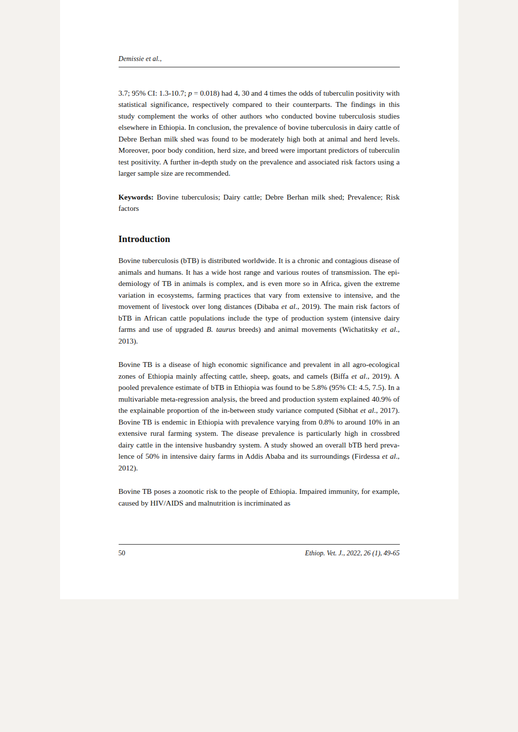Demissie et al.,
3.7; 95% CI: 1.3-10.7; p = 0.018) had 4, 30 and 4 times the odds of tuberculin positivity with statistical significance, respectively compared to their counterparts. The findings in this study complement the works of other authors who conducted bovine tuberculosis studies elsewhere in Ethiopia. In conclusion, the prevalence of bovine tuberculosis in dairy cattle of Debre Berhan milk shed was found to be moderately high both at animal and herd levels. Moreover, poor body condition, herd size, and breed were important predictors of tuberculin test positivity. A further in-depth study on the prevalence and associated risk factors using a larger sample size are recommended.
Keywords: Bovine tuberculosis; Dairy cattle; Debre Berhan milk shed; Prevalence; Risk factors
Introduction
Bovine tuberculosis (bTB) is distributed worldwide. It is a chronic and contagious disease of animals and humans. It has a wide host range and various routes of transmission. The epidemiology of TB in animals is complex, and is even more so in Africa, given the extreme variation in ecosystems, farming practices that vary from extensive to intensive, and the movement of livestock over long distances (Dibaba et al., 2019). The main risk factors of bTB in African cattle populations include the type of production system (intensive dairy farms and use of upgraded B. taurus breeds) and animal movements (Wichatitsky et al., 2013).
Bovine TB is a disease of high economic significance and prevalent in all agro-ecological zones of Ethiopia mainly affecting cattle, sheep, goats, and camels (Biffa et al., 2019). A pooled prevalence estimate of bTB in Ethiopia was found to be 5.8% (95% CI: 4.5, 7.5). In a multivariable meta-regression analysis, the breed and production system explained 40.9% of the explainable proportion of the in-between study variance computed (Sibhat et al., 2017). Bovine TB is endemic in Ethiopia with prevalence varying from 0.8% to around 10% in an extensive rural farming system. The disease prevalence is particularly high in crossbred dairy cattle in the intensive husbandry system. A study showed an overall bTB herd prevalence of 50% in intensive dairy farms in Addis Ababa and its surroundings (Firdessa et al., 2012).
Bovine TB poses a zoonotic risk to the people of Ethiopia. Impaired immunity, for example, caused by HIV/AIDS and malnutrition is incriminated as
50 Ethiop. Vet. J., 2022, 26 (1), 49-65